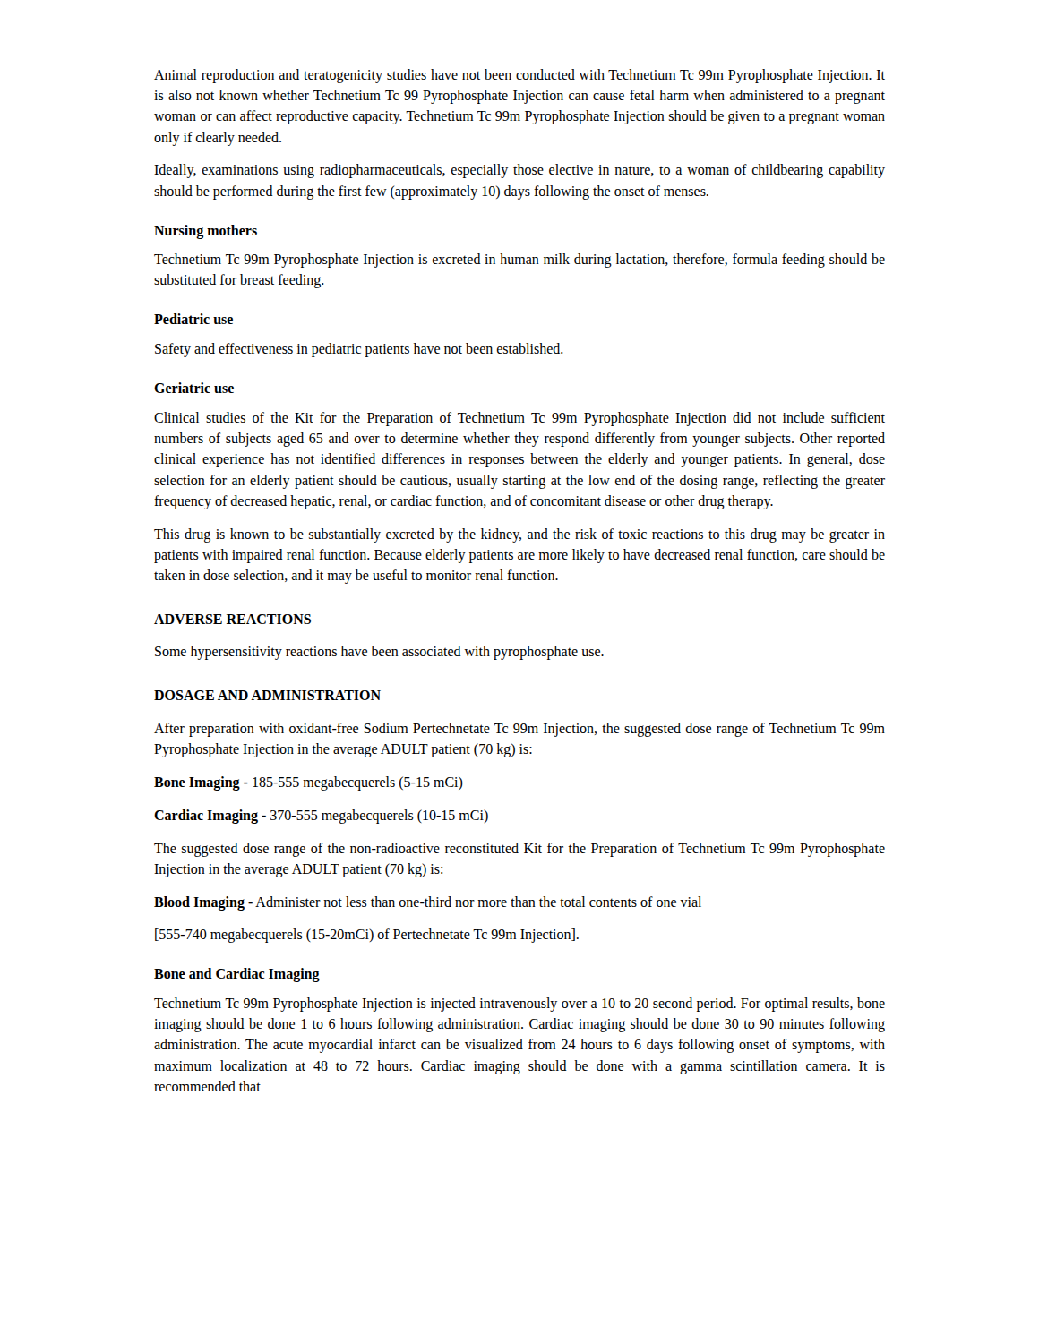Animal reproduction and teratogenicity studies have not been conducted with Technetium Tc 99m Pyrophosphate Injection. It is also not known whether Technetium Tc 99 Pyrophosphate Injection can cause fetal harm when administered to a pregnant woman or can affect reproductive capacity. Technetium Tc 99m Pyrophosphate Injection should be given to a pregnant woman only if clearly needed.
Ideally, examinations using radiopharmaceuticals, especially those elective in nature, to a woman of childbearing capability should be performed during the first few (approximately 10) days following the onset of menses.
Nursing mothers
Technetium Tc 99m Pyrophosphate Injection is excreted in human milk during lactation, therefore, formula feeding should be substituted for breast feeding.
Pediatric use
Safety and effectiveness in pediatric patients have not been established.
Geriatric use
Clinical studies of the Kit for the Preparation of Technetium Tc 99m Pyrophosphate Injection did not include sufficient numbers of subjects aged 65 and over to determine whether they respond differently from younger subjects. Other reported clinical experience has not identified differences in responses between the elderly and younger patients. In general, dose selection for an elderly patient should be cautious, usually starting at the low end of the dosing range, reflecting the greater frequency of decreased hepatic, renal, or cardiac function, and of concomitant disease or other drug therapy.
This drug is known to be substantially excreted by the kidney, and the risk of toxic reactions to this drug may be greater in patients with impaired renal function. Because elderly patients are more likely to have decreased renal function, care should be taken in dose selection, and it may be useful to monitor renal function.
ADVERSE REACTIONS
Some hypersensitivity reactions have been associated with pyrophosphate use.
DOSAGE AND ADMINISTRATION
After preparation with oxidant-free Sodium Pertechnetate Tc 99m Injection, the suggested dose range of Technetium Tc 99m Pyrophosphate Injection in the average ADULT patient (70 kg) is:
Bone Imaging - 185-555 megabecquerels (5-15 mCi)
Cardiac Imaging - 370-555 megabecquerels (10-15 mCi)
The suggested dose range of the non-radioactive reconstituted Kit for the Preparation of Technetium Tc 99m Pyrophosphate Injection in the average ADULT patient (70 kg) is:
Blood Imaging - Administer not less than one-third nor more than the total contents of one vial
[555-740 megabecquerels (15-20mCi) of Pertechnetate Tc 99m Injection].
Bone and Cardiac Imaging
Technetium Tc 99m Pyrophosphate Injection is injected intravenously over a 10 to 20 second period. For optimal results, bone imaging should be done 1 to 6 hours following administration. Cardiac imaging should be done 30 to 90 minutes following administration. The acute myocardial infarct can be visualized from 24 hours to 6 days following onset of symptoms, with maximum localization at 48 to 72 hours. Cardiac imaging should be done with a gamma scintillation camera. It is recommended that